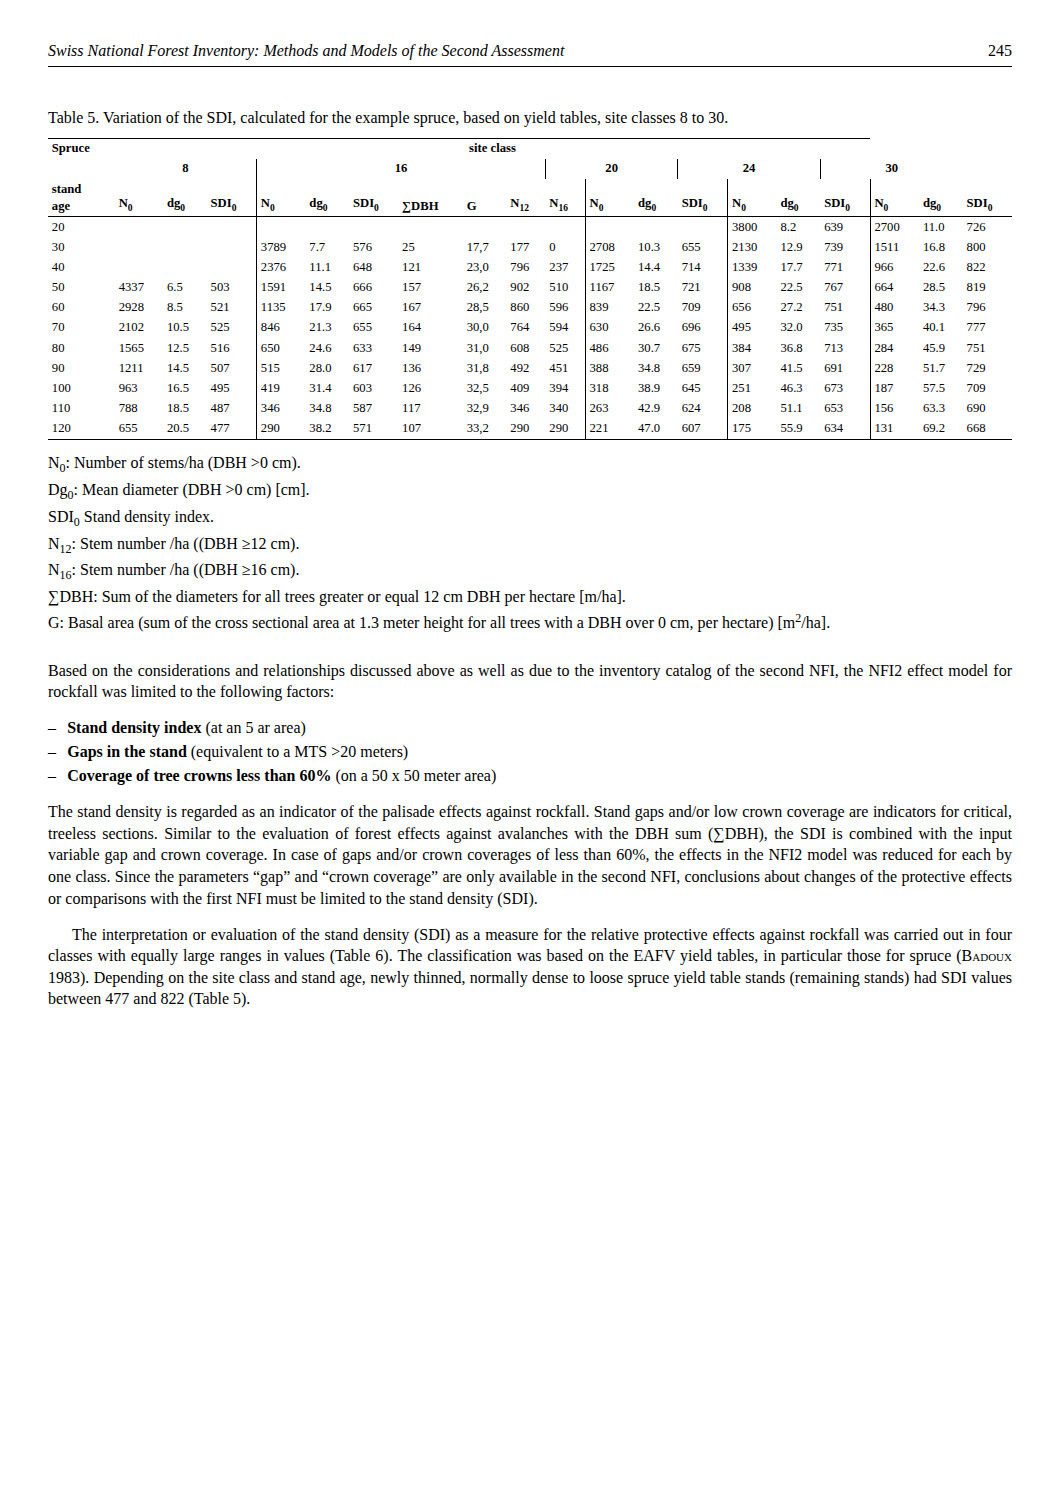Swiss National Forest Inventory: Methods and Models of the Second Assessment 245
Table 5. Variation of the SDI, calculated for the example spruce, based on yield tables, site classes 8 to 30.
| Spruce | site class |
| --- | --- |
| | 8 | 16 | 20 | 24 | 30 |
| stand age | N 0 | dg 0 | SDI 0 | N 0 | dg 0 | SDI 0 | ∑DBH | G | N 12 | N 16 | N 0 | dg 0 | SDI 0 | N 0 | dg 0 | SDI 0 | N 0 | dg 0 | SDI 0 |
| 20 | | | | | | | | | | | | | | 3800 | 8.2 | 639 | 2700 | 11.0 | 726 |
| 30 | | | | 3789 | 7.7 | 576 | 25 | 17,7 | 177 | 0 | 2708 | 10.3 | 655 | 2130 | 12.9 | 739 | 1511 | 16.8 | 800 |
| 40 | | | | 2376 | 11.1 | 648 | 121 | 23,0 | 796 | 237 | 1725 | 14.4 | 714 | 1339 | 17.7 | 771 | 966 | 22.6 | 822 |
| 50 | 4337 | 6.5 | 503 | 1591 | 14.5 | 666 | 157 | 26,2 | 902 | 510 | 1167 | 18.5 | 721 | 908 | 22.5 | 767 | 664 | 28.5 | 819 |
| 60 | 2928 | 8.5 | 521 | 1135 | 17.9 | 665 | 167 | 28,5 | 860 | 596 | 839 | 22.5 | 709 | 656 | 27.2 | 751 | 480 | 34.3 | 796 |
| 70 | 2102 | 10.5 | 525 | 846 | 21.3 | 655 | 164 | 30,0 | 764 | 594 | 630 | 26.6 | 696 | 495 | 32.0 | 735 | 365 | 40.1 | 777 |
| 80 | 1565 | 12.5 | 516 | 650 | 24.6 | 633 | 149 | 31,0 | 608 | 525 | 486 | 30.7 | 675 | 384 | 36.8 | 713 | 284 | 45.9 | 751 |
| 90 | 1211 | 14.5 | 507 | 515 | 28.0 | 617 | 136 | 31,8 | 492 | 451 | 388 | 34.8 | 659 | 307 | 41.5 | 691 | 228 | 51.7 | 729 |
| 100 | 963 | 16.5 | 495 | 419 | 31.4 | 603 | 126 | 32,5 | 409 | 394 | 318 | 38.9 | 645 | 251 | 46.3 | 673 | 187 | 57.5 | 709 |
| 110 | 788 | 18.5 | 487 | 346 | 34.8 | 587 | 117 | 32,9 | 346 | 340 | 263 | 42.9 | 624 | 208 | 51.1 | 653 | 156 | 63.3 | 690 |
| 120 | 655 | 20.5 | 477 | 290 | 38.2 | 571 | 107 | 33,2 | 290 | 290 | 221 | 47.0 | 607 | 175 | 55.9 | 634 | 131 | 69.2 | 668 |
N0: Number of stems/ha (DBH >0 cm).
Dg0: Mean diameter (DBH >0 cm) [cm].
SDI0 Stand density index.
N12: Stem number /ha ((DBH ≥12 cm).
N16: Stem number /ha ((DBH ≥16 cm).
∑DBH: Sum of the diameters for all trees greater or equal 12 cm DBH per hectare [m/ha].
G: Basal area (sum of the cross sectional area at 1.3 meter height for all trees with a DBH over 0 cm, per hectare) [m2/ha].
Based on the considerations and relationships discussed above as well as due to the inventory catalog of the second NFI, the NFI2 effect model for rockfall was limited to the following factors:
Stand density index (at an 5 ar area)
Gaps in the stand (equivalent to a MTS >20 meters)
Coverage of tree crowns less than 60% (on a 50 x 50 meter area)
The stand density is regarded as an indicator of the palisade effects against rockfall. Stand gaps and/or low crown coverage are indicators for critical, treeless sections. Similar to the evaluation of forest effects against avalanches with the DBH sum (∑DBH), the SDI is combined with the input variable gap and crown coverage. In case of gaps and/or crown coverages of less than 60%, the effects in the NFI2 model was reduced for each by one class. Since the parameters “gap” and “crown coverage” are only available in the second NFI, conclusions about changes of the protective effects or comparisons with the first NFI must be limited to the stand density (SDI).
The interpretation or evaluation of the stand density (SDI) as a measure for the relative protective effects against rockfall was carried out in four classes with equally large ranges in values (Table 6). The classification was based on the EAFV yield tables, in particular those for spruce (Badoux 1983). Depending on the site class and stand age, newly thinned, normally dense to loose spruce yield table stands (remaining stands) had SDI values between 477 and 822 (Table 5).